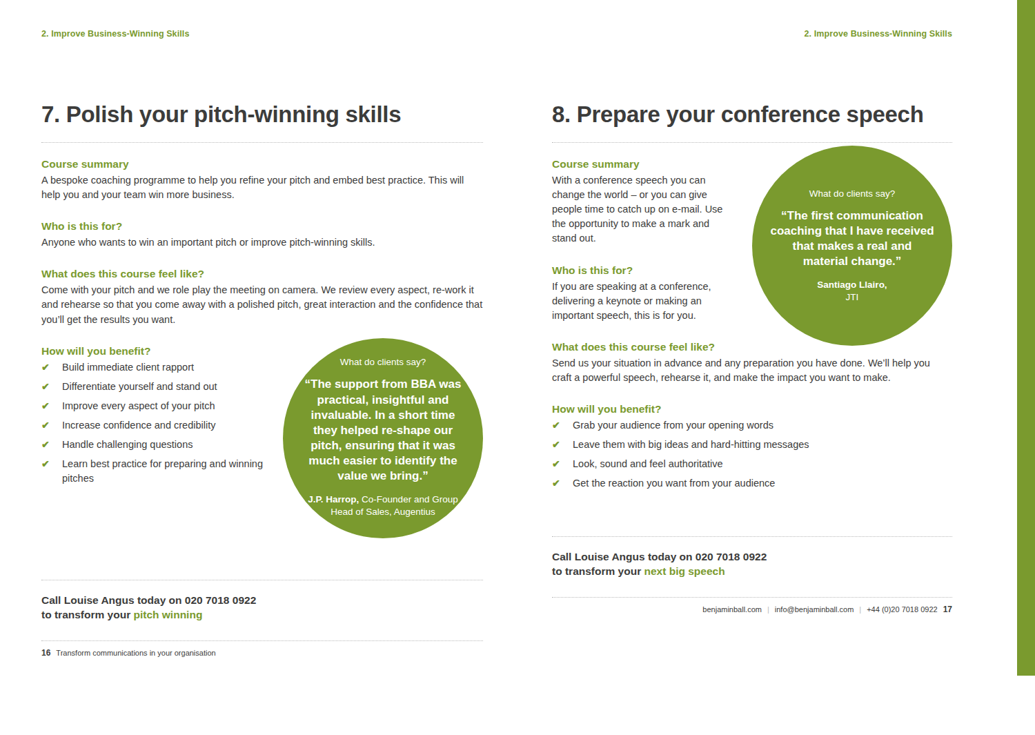2. Improve Business-Winning Skills
7. Polish your pitch-winning skills
Course summary
A bespoke coaching programme to help you refine your pitch and embed best practice. This will help you and your team win more business.
Who is this for?
Anyone who wants to win an important pitch or improve pitch-winning skills.
What does this course feel like?
Come with your pitch and we role play the meeting on camera. We review every aspect, re-work it and rehearse so that you come away with a polished pitch, great interaction and the confidence that you’ll get the results you want.
What do clients say?
“The support from BBA was practical, insightful and invaluable. In a short time they helped re-shape our pitch, ensuring that it was much easier to identify the value we bring.”
J.P. Harrop, Co-Founder and Group Head of Sales, Augentius
How will you benefit?
Build immediate client rapport
Differentiate yourself and stand out
Improve every aspect of your pitch
Increase confidence and credibility
Handle challenging questions
Learn best practice for preparing and winning pitches
Call Louise Angus today on 020 7018 0922
to transform your pitch winning
16 Transform communications in your organisation
2. Improve Business-Winning Skills
8. Prepare your conference speech
What do clients say?
“The first communication coaching that I have received that makes a real and material change.”
Santiago Llairo,
JTI
Course summary
With a conference speech you can change the world – or you can give people time to catch up on e-mail. Use the opportunity to make a mark and stand out.
Who is this for?
If you are speaking at a conference, delivering a keynote or making an important speech, this is for you.
What does this course feel like?
Send us your situation in advance and any preparation you have done. We’ll help you craft a powerful speech, rehearse it, and make the impact you want to make.
How will you benefit?
Grab your audience from your opening words
Leave them with big ideas and hard-hitting messages
Look, sound and feel authoritative
Get the reaction you want from your audience
Call Louise Angus today on 020 7018 0922
to transform your next big speech
benjaminball.com| info@benjaminball.com| +44 (0)20 7018 0922 17